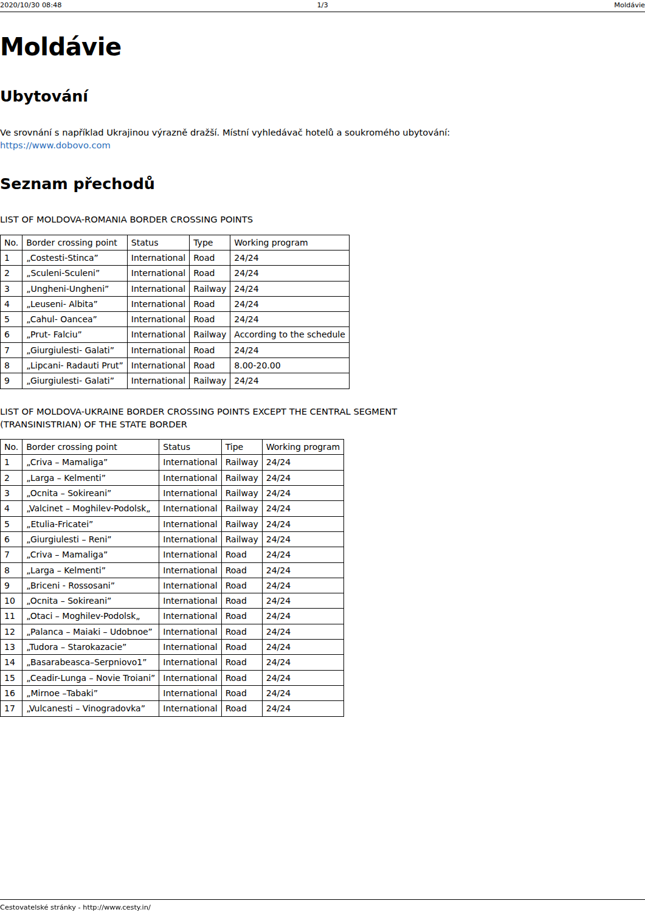2020/10/30 08:48
1/3
Moldávie
Moldávie
Ubytování
Ve srovnání s například Ukrajinou výrazně dražší. Místní vyhledávač hotelů a soukromého ubytování:
https://www.dobovo.com
Seznam přechodů
LIST OF MOLDOVA-ROMANIA BORDER CROSSING POINTS
| No. | Border crossing point | Status | Type | Working program |
| 1 | „Costesti-Stinca” | International | Road | 24/24 |
| 2 | „Sculeni-Sculeni” | International | Road | 24/24 |
| 3 | „Ungheni-Ungheni” | International | Railway | 24/24 |
| 4 | „Leuseni- Albita” | International | Road | 24/24 |
| 5 | „Cahul- Oancea” | International | Road | 24/24 |
| 6 | „Prut- Falciu” | International | Railway | According to the schedule |
| 7 | „Giurgiulesti- Galati” | International | Road | 24/24 |
| 8 | „Lipcani- Radauti Prut” | International | Road | 8.00-20.00 |
| 9 | „Giurgiulesti- Galati” | International | Railway | 24/24 |
LIST OF MOLDOVA-UKRAINE BORDER CROSSING POINTS EXCEPT THE CENTRAL SEGMENT
(TRANSINISTRIAN) OF THE STATE BORDER
| No. | Border crossing point | Status | Tipe | Working program |
| 1 | „Criva – Mamaliga” | International | Railway | 24/24 |
| 2 | „Larga – Kelmenti” | International | Railway | 24/24 |
| 3 | „Ocnita – Sokireani” | International | Railway | 24/24 |
| 4 | „Valcinet – Moghilev-Podolsk„ | International | Railway | 24/24 |
| 5 | „Etulia-Fricatei” | International | Railway | 24/24 |
| 6 | „Giurgiulesti – Reni” | International | Railway | 24/24 |
| 7 | „Criva – Mamaliga” | International | Road | 24/24 |
| 8 | „Larga – Kelmenti” | International | Road | 24/24 |
| 9 | „Briceni - Rossosani” | International | Road | 24/24 |
| 10 | „Ocnita – Sokireani” | International | Road | 24/24 |
| 11 | „Otaci – Moghilev-Podolsk„ | International | Road | 24/24 |
| 12 | „Palanca – Maiaki – Udobnoe” | International | Road | 24/24 |
| 13 | „Tudora – Starokazacie” | International | Road | 24/24 |
| 14 | „Basarabeasca–Serpniovo1” | International | Road | 24/24 |
| 15 | „Ceadir-Lunga – Novie Troiani” | International | Road | 24/24 |
| 16 | „Mirnoe –Tabaki” | International | Road | 24/24 |
| 17 | „Vulcanesti – Vinogradovka” | International | Road | 24/24 |
Cestovatelské stránky - http://www.cesty.in/